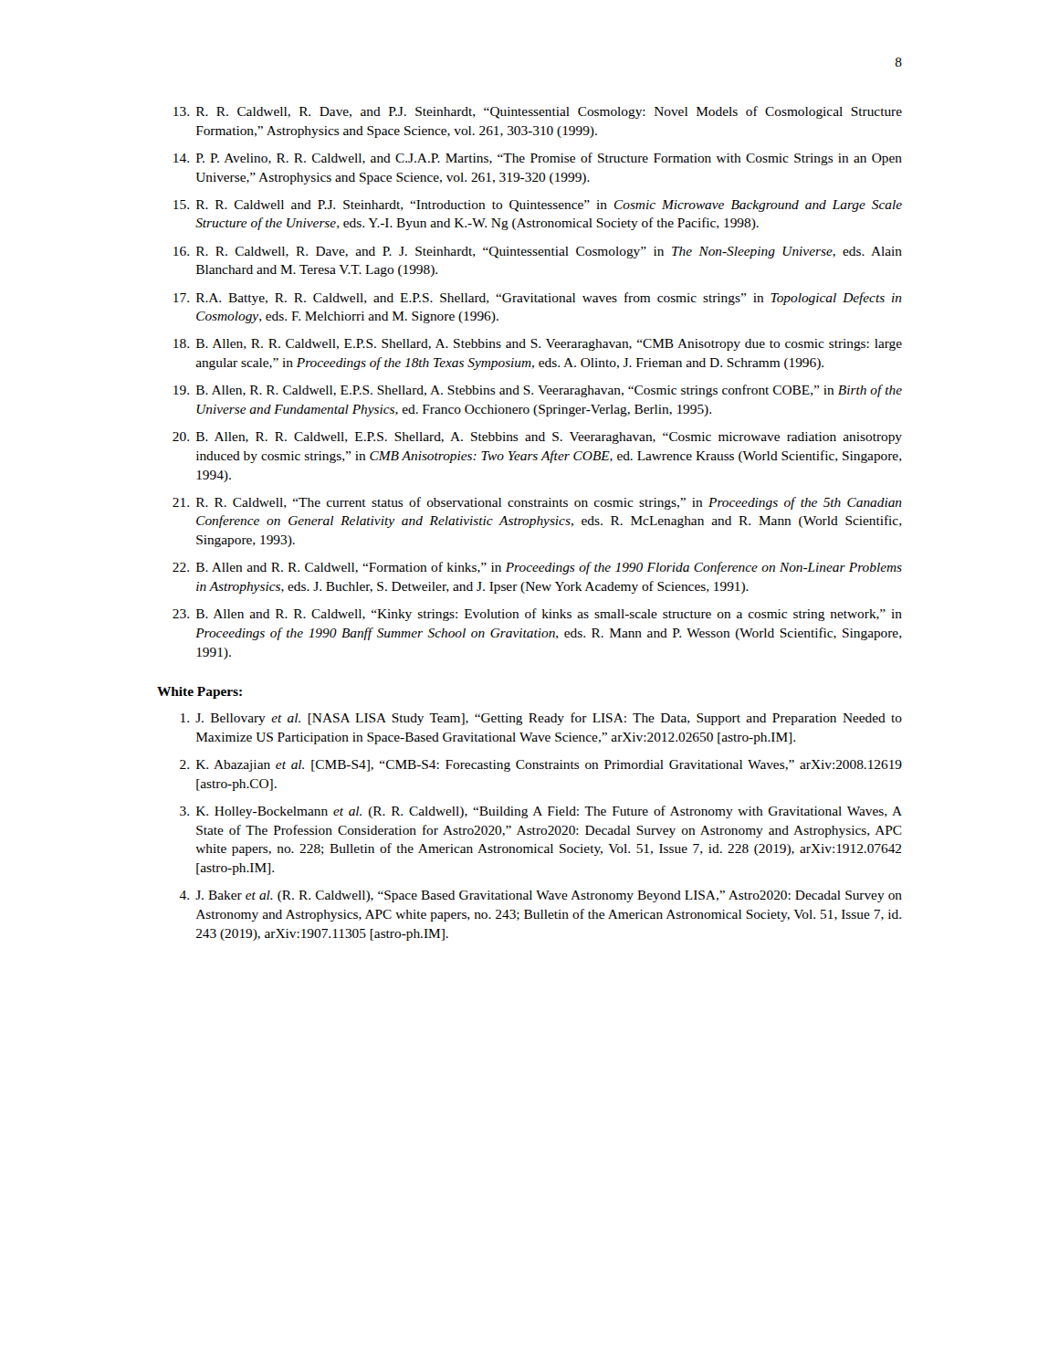8
R. R. Caldwell, R. Dave, and P.J. Steinhardt, “Quintessential Cosmology: Novel Models of Cosmological Structure Formation,” Astrophysics and Space Science, vol. 261, 303-310 (1999).
P. P. Avelino, R. R. Caldwell, and C.J.A.P. Martins, “The Promise of Structure Formation with Cosmic Strings in an Open Universe,” Astrophysics and Space Science, vol. 261, 319-320 (1999).
R. R. Caldwell and P.J. Steinhardt, “Introduction to Quintessence” in Cosmic Microwave Background and Large Scale Structure of the Universe, eds. Y.-I. Byun and K.-W. Ng (Astronomical Society of the Pacific, 1998).
R. R. Caldwell, R. Dave, and P. J. Steinhardt, “Quintessential Cosmology” in The Non-Sleeping Universe, eds. Alain Blanchard and M. Teresa V.T. Lago (1998).
R.A. Battye, R. R. Caldwell, and E.P.S. Shellard, “Gravitational waves from cosmic strings” in Topological Defects in Cosmology, eds. F. Melchiorri and M. Signore (1996).
B. Allen, R. R. Caldwell, E.P.S. Shellard, A. Stebbins and S. Veeraraghavan, “CMB Anisotropy due to cosmic strings: large angular scale,” in Proceedings of the 18th Texas Symposium, eds. A. Olinto, J. Frieman and D. Schramm (1996).
B. Allen, R. R. Caldwell, E.P.S. Shellard, A. Stebbins and S. Veeraraghavan, “Cosmic strings confront COBE,” in Birth of the Universe and Fundamental Physics, ed. Franco Occhionero (Springer-Verlag, Berlin, 1995).
B. Allen, R. R. Caldwell, E.P.S. Shellard, A. Stebbins and S. Veeraraghavan, “Cosmic microwave radiation anisotropy induced by cosmic strings,” in CMB Anisotropies: Two Years After COBE, ed. Lawrence Krauss (World Scientific, Singapore, 1994).
R. R. Caldwell, “The current status of observational constraints on cosmic strings,” in Proceedings of the 5th Canadian Conference on General Relativity and Relativistic Astrophysics, eds. R. McLenaghan and R. Mann (World Scientific, Singapore, 1993).
B. Allen and R. R. Caldwell, “Formation of kinks,” in Proceedings of the 1990 Florida Conference on Non-Linear Problems in Astrophysics, eds. J. Buchler, S. Detweiler, and J. Ipser (New York Academy of Sciences, 1991).
B. Allen and R. R. Caldwell, “Kinky strings: Evolution of kinks as small-scale structure on a cosmic string network,” in Proceedings of the 1990 Banff Summer School on Gravitation, eds. R. Mann and P. Wesson (World Scientific, Singapore, 1991).
White Papers:
J. Bellovary et al. [NASA LISA Study Team], “Getting Ready for LISA: The Data, Support and Preparation Needed to Maximize US Participation in Space-Based Gravitational Wave Science,” arXiv:2012.02650 [astro-ph.IM].
K. Abazajian et al. [CMB-S4], “CMB-S4: Forecasting Constraints on Primordial Gravitational Waves,” arXiv:2008.12619 [astro-ph.CO].
K. Holley-Bockelmann et al. (R. R. Caldwell), “Building A Field: The Future of Astronomy with Gravitational Waves, A State of The Profession Consideration for Astro2020,” Astro2020: Decadal Survey on Astronomy and Astrophysics, APC white papers, no. 228; Bulletin of the American Astronomical Society, Vol. 51, Issue 7, id. 228 (2019), arXiv:1912.07642 [astro-ph.IM].
J. Baker et al. (R. R. Caldwell), “Space Based Gravitational Wave Astronomy Beyond LISA,” Astro2020: Decadal Survey on Astronomy and Astrophysics, APC white papers, no. 243; Bulletin of the American Astronomical Society, Vol. 51, Issue 7, id. 243 (2019), arXiv:1907.11305 [astro-ph.IM].